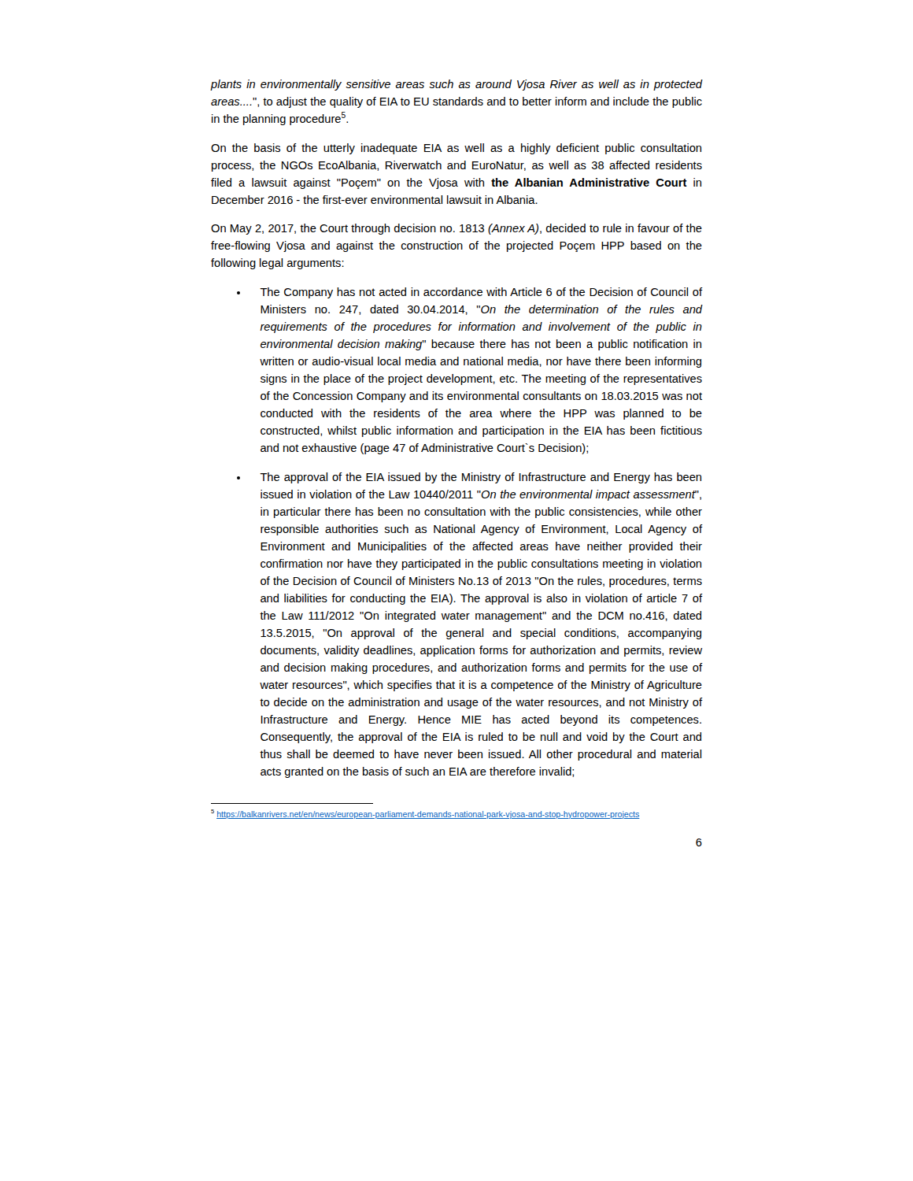plants in environmentally sensitive areas such as around Vjosa River as well as in protected areas....", to adjust the quality of EIA to EU standards and to better inform and include the public in the planning procedure5.
On the basis of the utterly inadequate EIA as well as a highly deficient public consultation process, the NGOs EcoAlbania, Riverwatch and EuroNatur, as well as 38 affected residents filed a lawsuit against "Poçem" on the Vjosa with the Albanian Administrative Court in December 2016 - the first-ever environmental lawsuit in Albania.
On May 2, 2017, the Court through decision no. 1813 (Annex A), decided to rule in favour of the free-flowing Vjosa and against the construction of the projected Poçem HPP based on the following legal arguments:
The Company has not acted in accordance with Article 6 of the Decision of Council of Ministers no. 247, dated 30.04.2014, "On the determination of the rules and requirements of the procedures for information and involvement of the public in environmental decision making" because there has not been a public notification in written or audio-visual local media and national media, nor have there been informing signs in the place of the project development, etc. The meeting of the representatives of the Concession Company and its environmental consultants on 18.03.2015 was not conducted with the residents of the area where the HPP was planned to be constructed, whilst public information and participation in the EIA has been fictitious and not exhaustive (page 47 of Administrative Court`s Decision);
The approval of the EIA issued by the Ministry of Infrastructure and Energy has been issued in violation of the Law 10440/2011 "On the environmental impact assessment", in particular there has been no consultation with the public consistencies, while other responsible authorities such as National Agency of Environment, Local Agency of Environment and Municipalities of the affected areas have neither provided their confirmation nor have they participated in the public consultations meeting in violation of the Decision of Council of Ministers No.13 of 2013 "On the rules, procedures, terms and liabilities for conducting the EIA). The approval is also in violation of article 7 of the Law 111/2012 "On integrated water management" and the DCM no.416, dated 13.5.2015, "On approval of the general and special conditions, accompanying documents, validity deadlines, application forms for authorization and permits, review and decision making procedures, and authorization forms and permits for the use of water resources", which specifies that it is a competence of the Ministry of Agriculture to decide on the administration and usage of the water resources, and not Ministry of Infrastructure and Energy. Hence MIE has acted beyond its competences. Consequently, the approval of the EIA is ruled to be null and void by the Court and thus shall be deemed to have never been issued. All other procedural and material acts granted on the basis of such an EIA are therefore invalid;
5 https://balkanrivers.net/en/news/european-parliament-demands-national-park-vjosa-and-stop-hydropower-projects
6